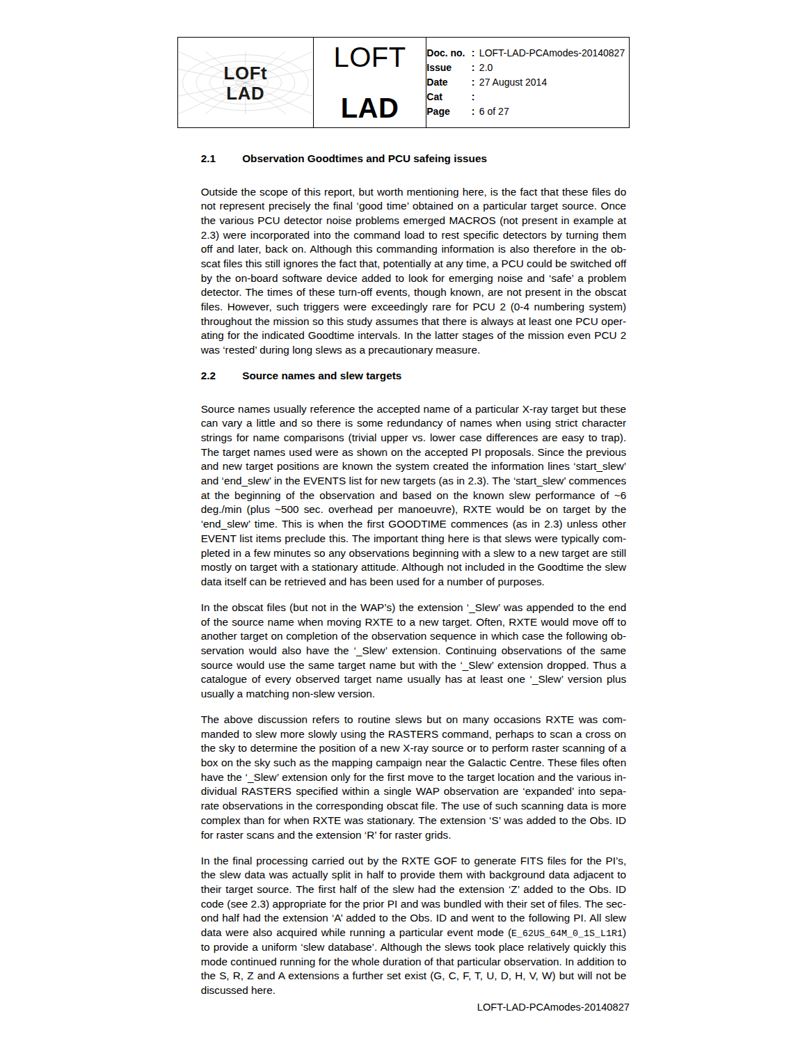| LOFt LAD | LOFT LAD | / Doc. no. / : / LOFT-LAD-PCAmodes-20140827 / / Issue / : / 2.0 / / Date / : / 27 August 2014 / / Cat / : / / / Page / : / 6 of 27 / |
2.1 Observation Goodtimes and PCU safeing issues
Outside the scope of this report, but worth mentioning here, is the fact that these files do not represent precisely the final ‘good time’ obtained on a particular target source. Once the various PCU detector noise problems emerged MACROS (not present in example at 2.3) were incorporated into the command load to rest specific detectors by turning them off and later, back on. Although this commanding information is also therefore in the obscat files this still ignores the fact that, potentially at any time, a PCU could be switched off by the on-board software device added to look for emerging noise and ‘safe’ a problem detector. The times of these turn-off events, though known, are not present in the obscat files. However, such triggers were exceedingly rare for PCU 2 (0-4 numbering system) throughout the mission so this study assumes that there is always at least one PCU operating for the indicated Goodtime intervals. In the latter stages of the mission even PCU 2 was ‘rested’ during long slews as a precautionary measure.
2.2 Source names and slew targets
Source names usually reference the accepted name of a particular X-ray target but these can vary a little and so there is some redundancy of names when using strict character strings for name comparisons (trivial upper vs. lower case differences are easy to trap). The target names used were as shown on the accepted PI proposals. Since the previous and new target positions are known the system created the information lines ‘start_slew’ and ‘end_slew’ in the EVENTS list for new targets (as in 2.3). The ‘start_slew’ commences at the beginning of the observation and based on the known slew performance of ~6 deg./min (plus ~500 sec. overhead per manoeuvre), RXTE would be on target by the ‘end_slew’ time. This is when the first GOODTIME commences (as in 2.3) unless other EVENT list items preclude this. The important thing here is that slews were typically completed in a few minutes so any observations beginning with a slew to a new target are still mostly on target with a stationary attitude. Although not included in the Goodtime the slew data itself can be retrieved and has been used for a number of purposes.
In the obscat files (but not in the WAP’s) the extension ‘_Slew’ was appended to the end of the source name when moving RXTE to a new target. Often, RXTE would move off to another target on completion of the observation sequence in which case the following observation would also have the ‘_Slew’ extension. Continuing observations of the same source would use the same target name but with the ‘_Slew’ extension dropped. Thus a catalogue of every observed target name usually has at least one ‘_Slew’ version plus usually a matching non-slew version.
The above discussion refers to routine slews but on many occasions RXTE was commanded to slew more slowly using the RASTERS command, perhaps to scan a cross on the sky to determine the position of a new X-ray source or to perform raster scanning of a box on the sky such as the mapping campaign near the Galactic Centre. These files often have the ‘_Slew’ extension only for the first move to the target location and the various individual RASTERS specified within a single WAP observation are ‘expanded’ into separate observations in the corresponding obscat file. The use of such scanning data is more complex than for when RXTE was stationary. The extension ‘S’ was added to the Obs. ID for raster scans and the extension ‘R’ for raster grids.
In the final processing carried out by the RXTE GOF to generate FITS files for the PI’s, the slew data was actually split in half to provide them with background data adjacent to their target source. The first half of the slew had the extension ‘Z’ added to the Obs. ID code (see 2.3) appropriate for the prior PI and was bundled with their set of files. The second half had the extension ‘A’ added to the Obs. ID and went to the following PI. All slew data were also acquired while running a particular event mode (E_62US_64M_0_1S_L1R1) to provide a uniform ‘slew database’. Although the slews took place relatively quickly this mode continued running for the whole duration of that particular observation. In addition to the S, R, Z and A extensions a further set exist (G, C, F, T, U, D, H, V, W) but will not be discussed here.
LOFT-LAD-PCAmodes-20140827